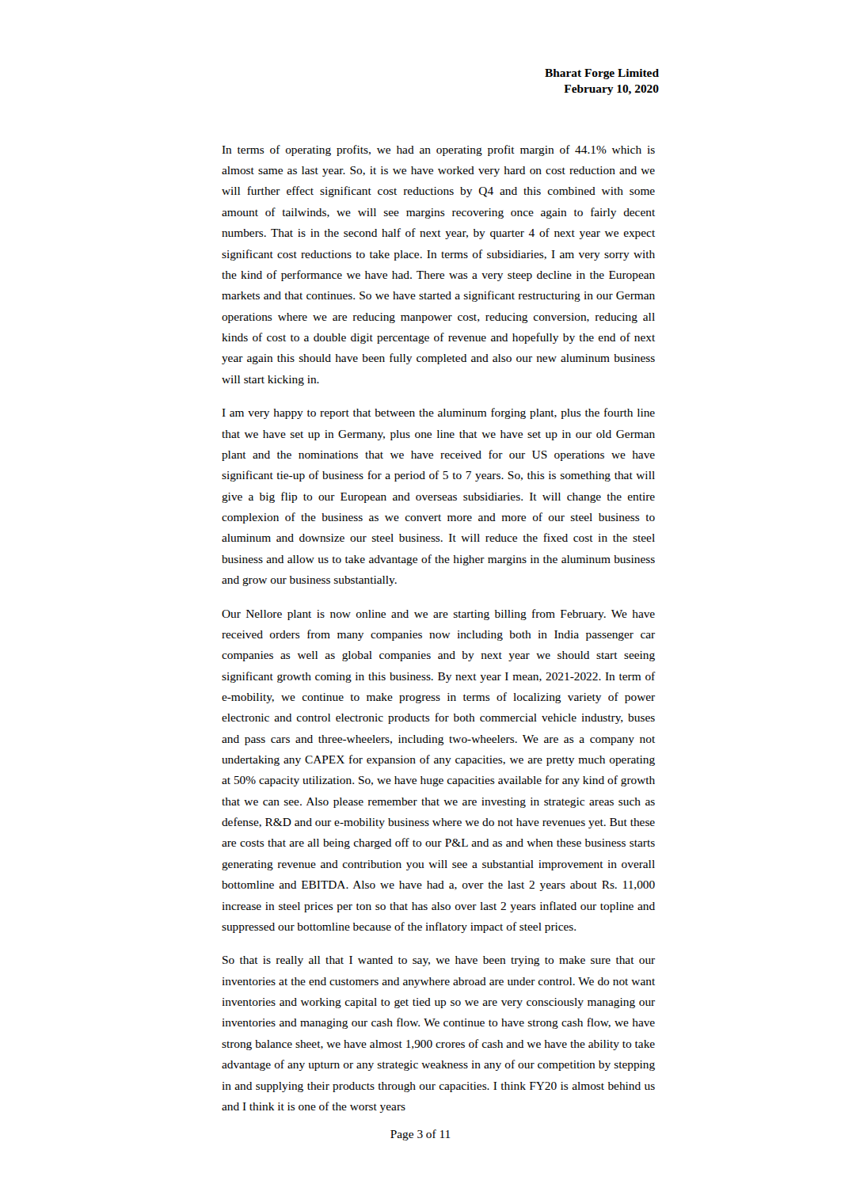Bharat Forge Limited
February 10, 2020
In terms of operating profits, we had an operating profit margin of 44.1% which is almost same as last year. So, it is we have worked very hard on cost reduction and we will further effect significant cost reductions by Q4 and this combined with some amount of tailwinds, we will see margins recovering once again to fairly decent numbers. That is in the second half of next year, by quarter 4 of next year we expect significant cost reductions to take place. In terms of subsidiaries, I am very sorry with the kind of performance we have had. There was a very steep decline in the European markets and that continues. So we have started a significant restructuring in our German operations where we are reducing manpower cost, reducing conversion, reducing all kinds of cost to a double digit percentage of revenue and hopefully by the end of next year again this should have been fully completed and also our new aluminum business will start kicking in.
I am very happy to report that between the aluminum forging plant, plus the fourth line that we have set up in Germany, plus one line that we have set up in our old German plant and the nominations that we have received for our US operations we have significant tie-up of business for a period of 5 to 7 years. So, this is something that will give a big flip to our European and overseas subsidiaries. It will change the entire complexion of the business as we convert more and more of our steel business to aluminum and downsize our steel business. It will reduce the fixed cost in the steel business and allow us to take advantage of the higher margins in the aluminum business and grow our business substantially.
Our Nellore plant is now online and we are starting billing from February. We have received orders from many companies now including both in India passenger car companies as well as global companies and by next year we should start seeing significant growth coming in this business. By next year I mean, 2021-2022. In term of e-mobility, we continue to make progress in terms of localizing variety of power electronic and control electronic products for both commercial vehicle industry, buses and pass cars and three-wheelers, including two-wheelers. We are as a company not undertaking any CAPEX for expansion of any capacities, we are pretty much operating at 50% capacity utilization. So, we have huge capacities available for any kind of growth that we can see. Also please remember that we are investing in strategic areas such as defense, R&D and our e-mobility business where we do not have revenues yet. But these are costs that are all being charged off to our P&L and as and when these business starts generating revenue and contribution you will see a substantial improvement in overall bottomline and EBITDA. Also we have had a, over the last 2 years about Rs. 11,000 increase in steel prices per ton so that has also over last 2 years inflated our topline and suppressed our bottomline because of the inflatory impact of steel prices.
So that is really all that I wanted to say, we have been trying to make sure that our inventories at the end customers and anywhere abroad are under control. We do not want inventories and working capital to get tied up so we are very consciously managing our inventories and managing our cash flow. We continue to have strong cash flow, we have strong balance sheet, we have almost 1,900 crores of cash and we have the ability to take advantage of any upturn or any strategic weakness in any of our competition by stepping in and supplying their products through our capacities. I think FY20 is almost behind us and I think it is one of the worst years
Page 3 of 11